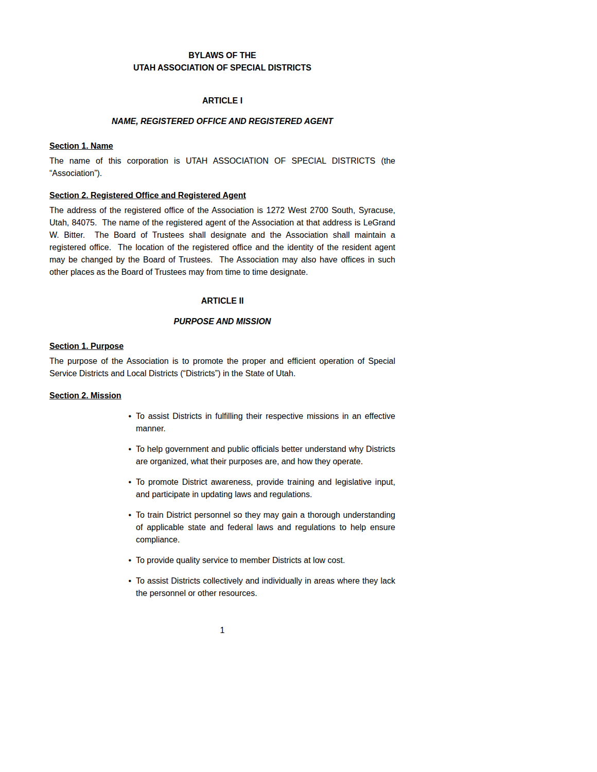BYLAWS OF THE
UTAH ASSOCIATION OF SPECIAL DISTRICTS
ARTICLE I
NAME, REGISTERED OFFICE AND REGISTERED AGENT
Section 1. Name
The name of this corporation is UTAH ASSOCIATION OF SPECIAL DISTRICTS (the “Association”).
Section 2. Registered Office and Registered Agent
The address of the registered office of the Association is 1272 West 2700 South, Syracuse, Utah, 84075. The name of the registered agent of the Association at that address is LeGrand W. Bitter. The Board of Trustees shall designate and the Association shall maintain a registered office. The location of the registered office and the identity of the resident agent may be changed by the Board of Trustees. The Association may also have offices in such other places as the Board of Trustees may from time to time designate.
ARTICLE II
PURPOSE AND MISSION
Section 1. Purpose
The purpose of the Association is to promote the proper and efficient operation of Special Service Districts and Local Districts (“Districts”) in the State of Utah.
Section 2. Mission
To assist Districts in fulfilling their respective missions in an effective manner.
To help government and public officials better understand why Districts are organized, what their purposes are, and how they operate.
To promote District awareness, provide training and legislative input, and participate in updating laws and regulations.
To train District personnel so they may gain a thorough understanding of applicable state and federal laws and regulations to help ensure compliance.
To provide quality service to member Districts at low cost.
To assist Districts collectively and individually in areas where they lack the personnel or other resources.
1